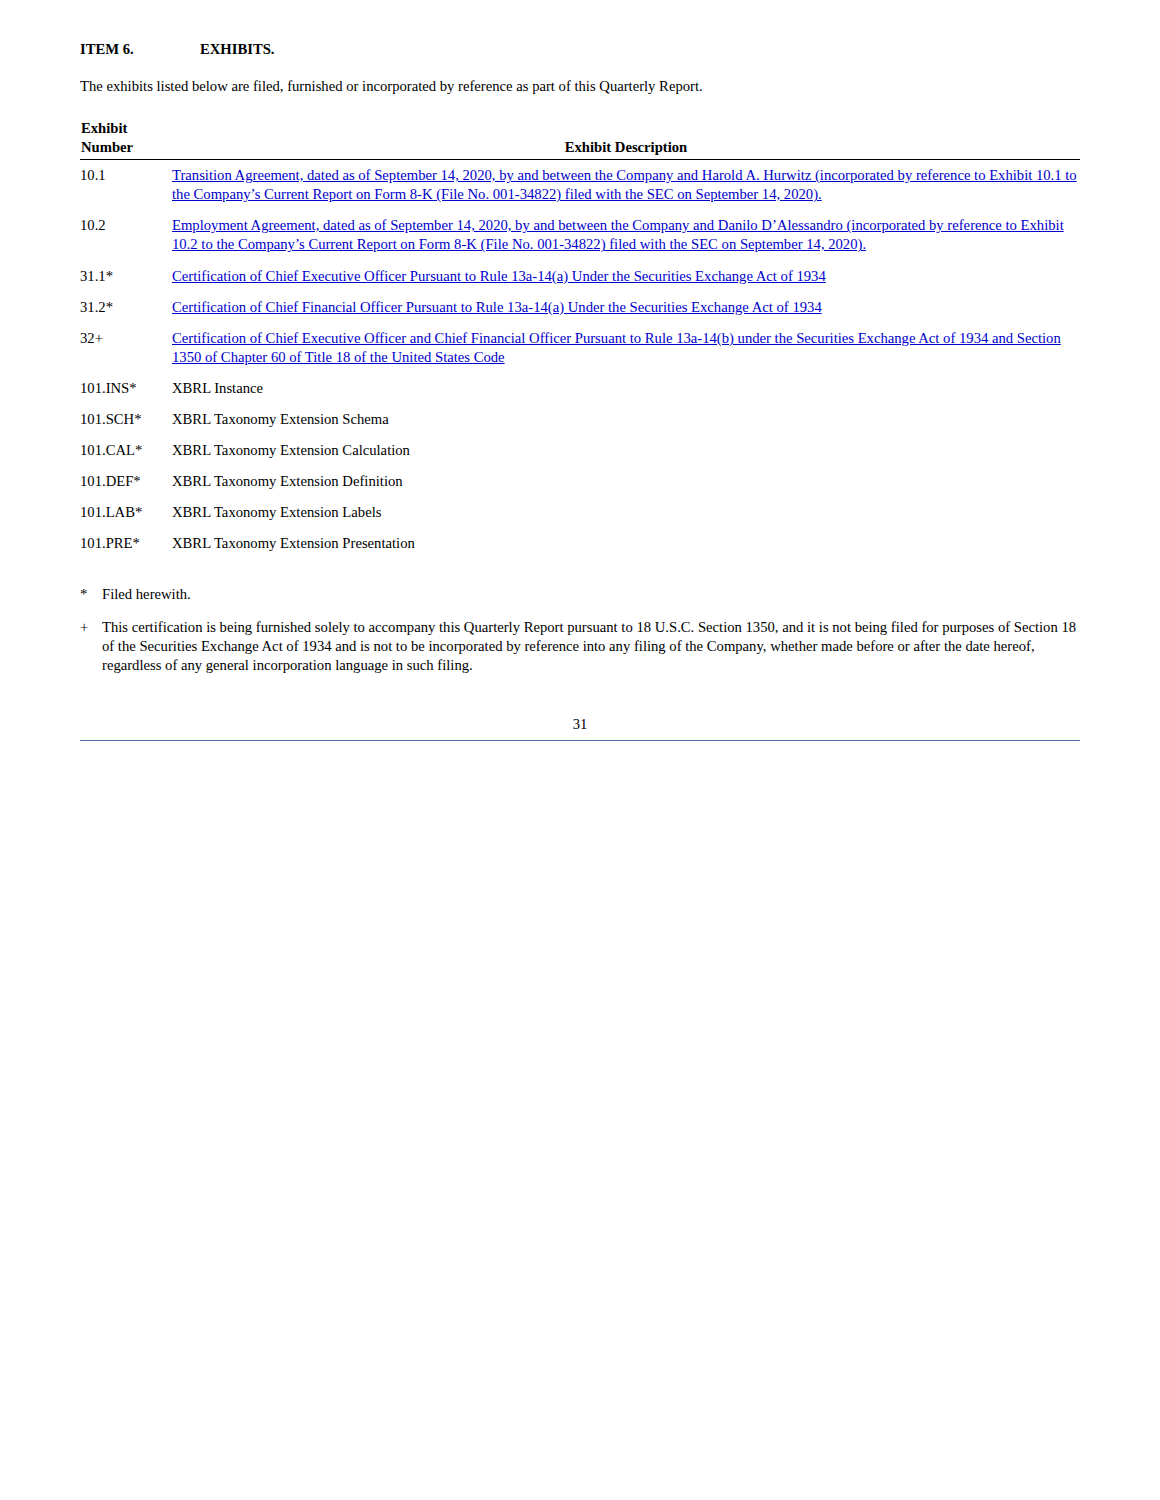ITEM 6. EXHIBITS.
The exhibits listed below are filed, furnished or incorporated by reference as part of this Quarterly Report.
| Exhibit Number | Exhibit Description |
| --- | --- |
| 10.1 | Transition Agreement, dated as of September 14, 2020, by and between the Company and Harold A. Hurwitz (incorporated by reference to Exhibit 10.1 to the Company’s Current Report on Form 8-K (File No. 001-34822) filed with the SEC on September 14, 2020). |
| 10.2 | Employment Agreement, dated as of September 14, 2020, by and between the Company and Danilo D’Alessandro (incorporated by reference to Exhibit 10.2 to the Company’s Current Report on Form 8-K (File No. 001-34822) filed with the SEC on September 14, 2020). |
| 31.1* | Certification of Chief Executive Officer Pursuant to Rule 13a-14(a) Under the Securities Exchange Act of 1934 |
| 31.2* | Certification of Chief Financial Officer Pursuant to Rule 13a-14(a) Under the Securities Exchange Act of 1934 |
| 32+ | Certification of Chief Executive Officer and Chief Financial Officer Pursuant to Rule 13a-14(b) under the Securities Exchange Act of 1934 and Section 1350 of Chapter 60 of Title 18 of the United States Code |
| 101.INS* | XBRL Instance |
| 101.SCH* | XBRL Taxonomy Extension Schema |
| 101.CAL* | XBRL Taxonomy Extension Calculation |
| 101.DEF* | XBRL Taxonomy Extension Definition |
| 101.LAB* | XBRL Taxonomy Extension Labels |
| 101.PRE* | XBRL Taxonomy Extension Presentation |
*
Filed herewith.
+
This certification is being furnished solely to accompany this Quarterly Report pursuant to 18 U.S.C. Section 1350, and it is not being filed for purposes of Section 18 of the Securities Exchange Act of 1934 and is not to be incorporated by reference into any filing of the Company, whether made before or after the date hereof, regardless of any general incorporation language in such filing.
31